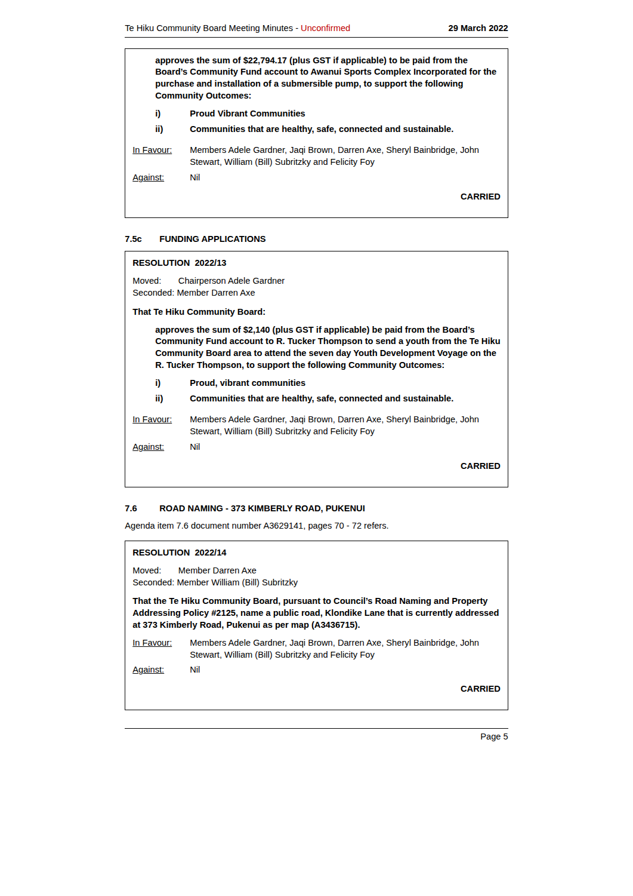Te Hiku Community Board Meeting Minutes - Unconfirmed
29 March 2022
approves the sum of $22,794.17 (plus GST if applicable) to be paid from the Board’s Community Fund account to Awanui Sports Complex Incorporated for the purchase and installation of a submersible pump, to support the following Community Outcomes:
| i) | Proud Vibrant Communities |
| ii) | Communities that are healthy, safe, connected and sustainable. |
| In Favour: | Members Adele Gardner, Jaqi Brown, Darren Axe, Sheryl Bainbridge, John Stewart, William (Bill) Subritzky and Felicity Foy |
| Against: | Nil |
CARRIED
7.5c FUNDING APPLICATIONS
RESOLUTION 2022/13
Moved: Chairperson Adele Gardner
Seconded: Member Darren Axe
That Te Hiku Community Board:
approves the sum of $2,140 (plus GST if applicable) be paid from the Board’s Community Fund account to R. Tucker Thompson to send a youth from the Te Hiku Community Board area to attend the seven day Youth Development Voyage on the R. Tucker Thompson, to support the following Community Outcomes:
| i) | Proud, vibrant communities |
| ii) | Communities that are healthy, safe, connected and sustainable. |
| In Favour: | Members Adele Gardner, Jaqi Brown, Darren Axe, Sheryl Bainbridge, John Stewart, William (Bill) Subritzky and Felicity Foy |
| Against: | Nil |
CARRIED
7.6 ROAD NAMING - 373 KIMBERLY ROAD, PUKENUI
Agenda item 7.6 document number A3629141, pages 70 - 72 refers.
RESOLUTION 2022/14
Moved: Member Darren Axe
Seconded: Member William (Bill) Subritzky
That the Te Hiku Community Board, pursuant to Council’s Road Naming and Property Addressing Policy #2125, name a public road, Klondike Lane that is currently addressed at 373 Kimberly Road, Pukenui as per map (A3436715).
| In Favour: | Members Adele Gardner, Jaqi Brown, Darren Axe, Sheryl Bainbridge, John Stewart, William (Bill) Subritzky and Felicity Foy |
| Against: | Nil |
CARRIED
Page 5